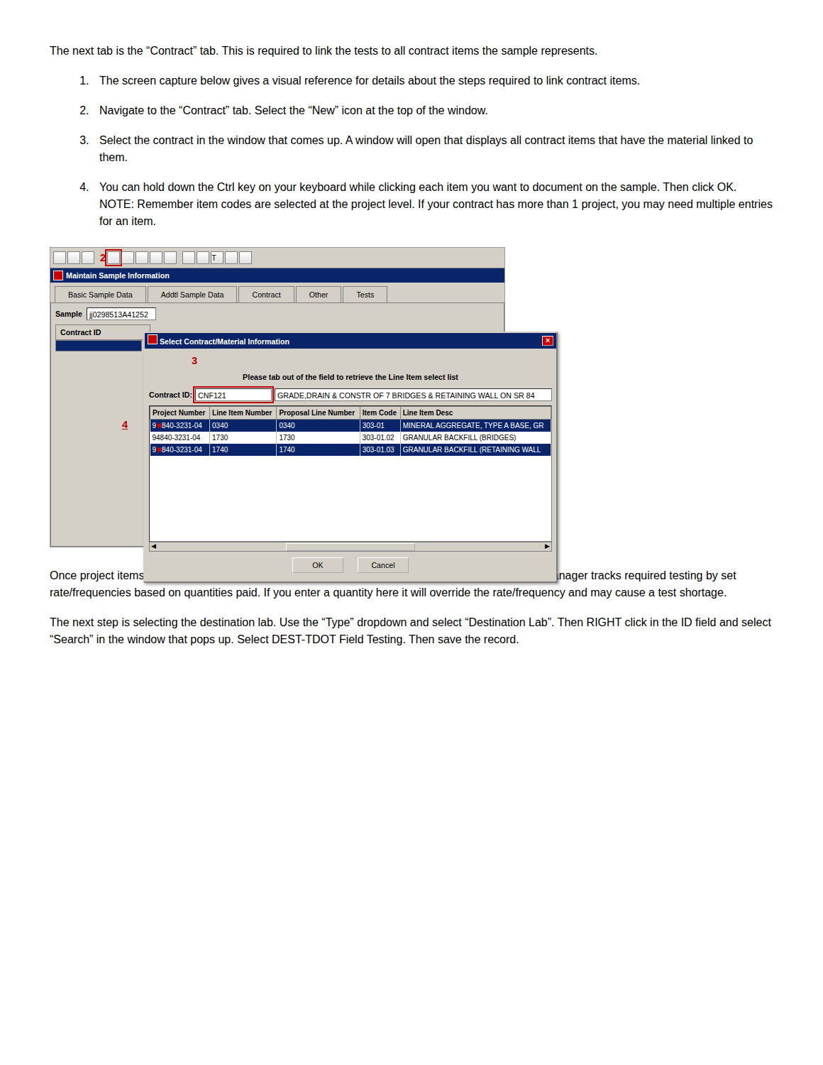The next tab is the “Contract” tab. This is required to link the tests to all contract items the sample represents.
The screen capture below gives a visual reference for details about the steps required to link contract items.
Navigate to the “Contract” tab. Select the “New” icon at the top of the window.
Select the contract in the window that comes up. A window will open that displays all contract items that have the material linked to them.
You can hold down the Ctrl key on your keyboard while clicking each item you want to document on the sample. Then click OK. NOTE: Remember item codes are selected at the project level. If your contract has more than 1 project, you may need multiple entries for an item.
2 T
Maintain Sample Information
Basic Sample Data
Addtl Sample Data
Contract
Other
Tests
Sample jj0298513A41252
Contract ID
4
Select Contract/Material Information ×
3
Please tab out of the field to retrieve the Line Item select list
Contract ID: CNF121 GRADE,DRAIN & CONSTR OF 7 BRIDGES & RETAINING WALL ON SR 84
| Project Number | Line Item Number | Proposal Line Number | Item Code | Line Item Desc |
| --- | --- | --- | --- | --- |
| 9 ✖ 840-3231-04 | 0340 | 0340 | 303-01 | MINERAL AGGREGATE, TYPE A BASE, GR |
| 94840-3231-04 | 1730 | 1730 | 303-01.02 | GRANULAR BACKFILL (BRIDGES) |
| 9 ✖ 840-3231-04 | 1740 | 1740 | 303-01.03 | GRANULAR BACKFILL (RETAINING WALL |
◀ ▶
OK
Cancel
Once project items are selected, you are finished with this tab. NOTE: Do not enter quantities, SiteManager tracks required testing by set rate/frequencies based on quantities paid. If you enter a quantity here it will override the rate/frequency and may cause a test shortage.
The next step is selecting the destination lab. Use the “Type” dropdown and select “Destination Lab”. Then RIGHT click in the ID field and select “Search” in the window that pops up. Select DEST-TDOT Field Testing. Then save the record.